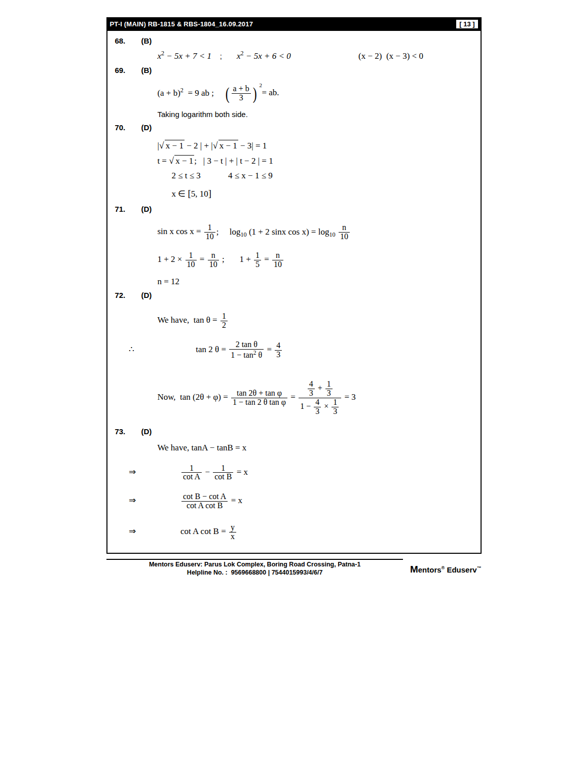PT-I (MAIN) RB-1815 & RBS-1804_16.09.2017 [ 13 ]
68.
(B)
x2 − 5x + 7 < 1 ; x2 − 5x + 6 < 0 (x − 2) (x − 3) < 0
69.
(B)
(a + b)2 = 9 ab ; (a + b 3) 2 = ab.
Taking logarithm both side.
70.
(D)
|x − 1 − 2 | + |x − 1 − 3| = 1
t = x − 1; | 3 − t | + | t − 2 | = 1
2 ≤ t ≤ 3 4 ≤ x − 1 ≤ 9
x ∈ [5, 10]
71.
(D)
sin x cos x = 110; log10 (1 + 2 sinx cos x) = log10 n 10
1 + 2 × 110 = n 10 ; 1 + 15 = n 10
n = 12
72.
(D)
We have, tan θ = 12
∴ tan 2 θ = 2 tan θ 1 − tan2 θ = 43
Now, tan (2θ + φ) = tan 2θ + tan φ 1 − tan 2 θ tan φ = 43 + 131 − 43 × 13 = 3
73.
(D)
We have, tanA − tanB = x
⇒ 1 cot A − 1 cot B = x
⇒ cot B − cot A cot A cot B = x
⇒ cot A cot B = yx
Mentors Eduserv: Parus Lok Complex, Boring Road Crossing, Patna-1
Helpline No. : 9569668800 | 7544015993/4/6/7
Mentors® Eduserv™